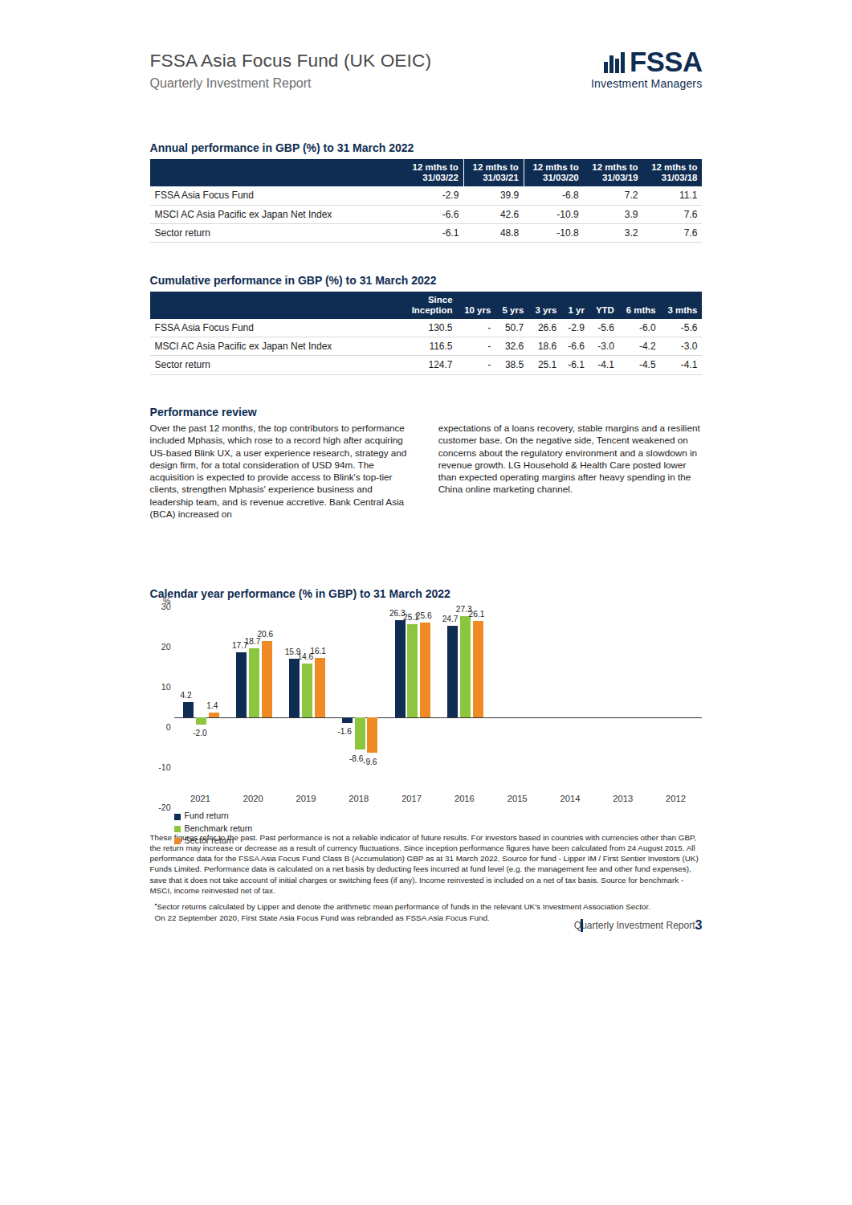FSSA Asia Focus Fund (UK OEIC)
Quarterly Investment Report
FSSA Investment Managers
Annual performance in GBP (%) to 31 March 2022
| | 12 mths to 31/03/22 | 12 mths to 31/03/21 | 12 mths to 31/03/20 | 12 mths to 31/03/19 | 12 mths to 31/03/18 |
| --- | --- | --- | --- | --- | --- |
| FSSA Asia Focus Fund | -2.9 | 39.9 | -6.8 | 7.2 | 11.1 |
| MSCI AC Asia Pacific ex Japan Net Index | -6.6 | 42.6 | -10.9 | 3.9 | 7.6 |
| Sector return | -6.1 | 48.8 | -10.8 | 3.2 | 7.6 |
Cumulative performance in GBP (%) to 31 March 2022
| | Since Inception | 10 yrs | 5 yrs | 3 yrs | 1 yr | YTD | 6 mths | 3 mths |
| --- | --- | --- | --- | --- | --- | --- | --- | --- |
| FSSA Asia Focus Fund | 130.5 | - | 50.7 | 26.6 | -2.9 | -5.6 | -6.0 | -5.6 |
| MSCI AC Asia Pacific ex Japan Net Index | 116.5 | - | 32.6 | 18.6 | -6.6 | -3.0 | -4.2 | -3.0 |
| Sector return | 124.7 | - | 38.5 | 25.1 | -6.1 | -4.1 | -4.5 | -4.1 |
Performance review
Over the past 12 months, the top contributors to performance included Mphasis, which rose to a record high after acquiring US-based Blink UX, a user experience research, strategy and design firm, for a total consideration of USD 94m. The acquisition is expected to provide access to Blink's top-tier clients, strengthen Mphasis' experience business and leadership team, and is revenue accretive. Bank Central Asia (BCA) increased on
expectations of a loans recovery, stable margins and a resilient customer base. On the negative side, Tencent weakened on concerns about the regulatory environment and a slowdown in revenue growth. LG Household & Health Care posted lower than expected operating margins after heavy spending in the China online marketing channel.
Calendar year performance (% in GBP) to 31 March 2022
% 30 20 10 0 -10 -20
4.2
-2.0
1.4
17.7
18.7
20.6
15.9
14.6
16.1
-1.6
-8.6
-9.6
26.3
25.1
25.6
24.7
27.3
26.1
2021
2020
2019
2018
2017
2016
2015
2014
2013
2012
Fund return
Benchmark return
Sector return
These figures refer to the past. Past performance is not a reliable indicator of future results. For investors based in countries with currencies other than GBP, the return may increase or decrease as a result of currency fluctuations. Since inception performance figures have been calculated from 24 August 2015. All performance data for the FSSA Asia Focus Fund Class B (Accumulation) GBP as at 31 March 2022. Source for fund - Lipper IM / First Sentier Investors (UK) Funds Limited. Performance data is calculated on a net basis by deducting fees incurred at fund level (e.g. the management fee and other fund expenses), save that it does not take account of initial charges or switching fees (if any). Income reinvested is included on a net of tax basis. Source for benchmark - MSCI, income reinvested net of tax.
•Sector returns calculated by Lipper and denote the arithmetic mean performance of funds in the relevant UK's Investment Association Sector.
On 22 September 2020, First State Asia Focus Fund was rebranded as FSSA Asia Focus Fund.
Quarterly Investment Report 3